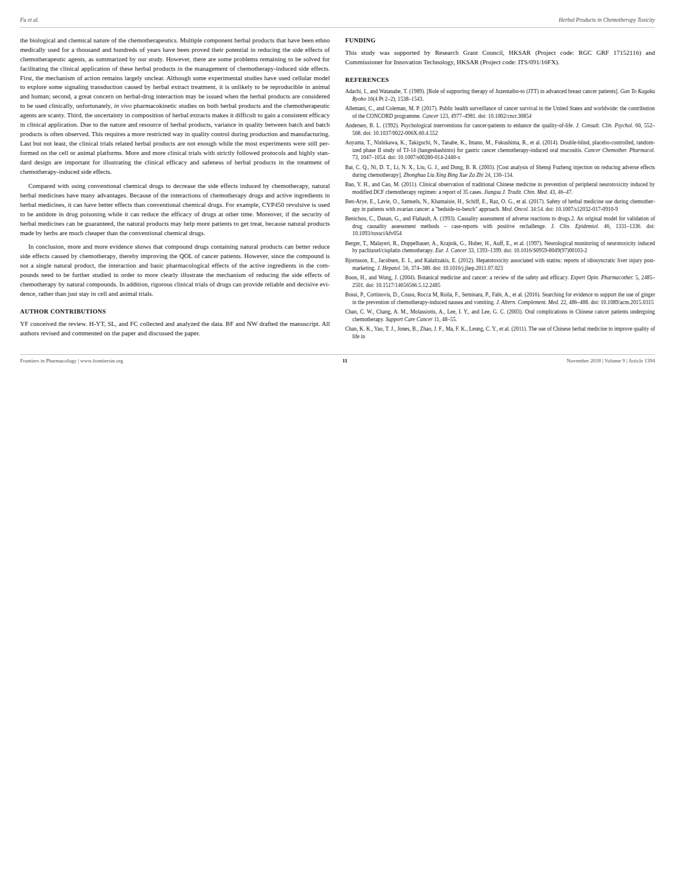Fu et al.
Herbal Products in Chemotherapy Toxicity
the biological and chemical nature of the chemotherapeutics. Multiple component herbal products that have been ethno medically used for a thousand and hundreds of years have been proved their potential in reducing the side effects of chemotherapeutic agents, as summarized by our study. However, there are some problems remaining to be solved for facilitating the clinical application of these herbal products in the management of chemotherapy-induced side effects. First, the mechanism of action remains largely unclear. Although some experimental studies have used cellular model to explore some signaling transduction caused by herbal extract treatment, it is unlikely to be reproducible in animal and human; second, a great concern on herbal-drug interaction may be issued when the herbal products are considered to be used clinically, unfortunately, in vivo pharmacokinetic studies on both herbal products and the chemotherapeutic agents are scanty. Third, the uncertainty in composition of herbal extracts makes it difficult to gain a consistent efficacy in clinical application. Due to the nature and resource of herbal products, variance in quality between batch and batch products is often observed. This requires a more restricted way in quality control during production and manufacturing. Last but not least, the clinical trials related herbal products are not enough while the most experiments were still performed on the cell or animal platforms. More and more clinical trials with strictly followed protocols and highly standard design are important for illustrating the clinical efficacy and safeness of herbal products in the treatment of chemotherapy-induced side effects.
Compared with using conventional chemical drugs to decrease the side effects induced by chemotherapy, natural herbal medicines have many advantages. Because of the interactions of chemotherapy drugs and active ingredients in herbal medicines, it can have better effects than conventional chemical drugs. For example, CYP450 revulsive is used to be antidote in drug poisoning while it can reduce the efficacy of drugs at other time. Moreover, if the security of herbal medicines can be guaranteed, the natural products may help more patients to get treat, because natural products made by herbs are much cheaper than the conventional chemical drugs.
In conclusion, more and more evidence shows that compound drugs containing natural products can better reduce side effects caused by chemotherapy, thereby improving the QOL of cancer patients. However, since the compound is not a single natural product, the interaction and basic pharmacological effects of the active ingredients in the compounds need to be further studied in order to more clearly illustrate the mechanism of reducing the side effects of chemotherapy by natural compounds. In addition, rigorous clinical trials of drugs can provide reliable and decisive evidence, rather than just stay in cell and animal trials.
Author Contributions
YF conceived the review. H-YT, SL, and FC collected and analyzed the data. BF and NW drafted the manuscript. All authors revised and commented on the paper and discussed the paper.
Funding
This study was supported by Research Grant Council, HKSAR (Project code: RGC GRF 17152116) and Commissioner for Innovation Technology, HKSAR (Project code: ITS/091/16FX).
References
Adachi, I., and Watanabe, T. (1989). [Role of supporting therapy of Juzentaiho-to (JTT) in advanced breast cancer patients]. Gan To Kagaku Ryoho 16(4 Pt 2–2), 1538–1543.
Allemani, C., and Coleman, M. P. (2017). Public health surveillance of cancer survival in the United States and worldwide: the contribution of the CONCORD programme. Cancer 123, 4977–4981. doi: 10.1002/cncr.30854
Andersen, B. L. (1992). Psychological interventions for cancer-patients to enhance the quality-of-life. J. Consult. Clin. Psychol. 60, 552–568. doi: 10.1037/0022-006X.60.4.552
Aoyama, T., Nishikawa, K., Takiguchi, N., Tanabe, K., Imano, M., Fukushima, R., et al. (2014). Double-blind, placebo-controlled, randomized phase II study of TJ-14 (hangeshashinto) for gastric cancer chemotherapy-induced oral mucositis. Cancer Chemother. Pharmacol. 73, 1047–1054. doi: 10.1007/s00280-014-2440-x
Bai, C. Q., Ni, D. T., Li, N. X., Liu, G. J., and Dong, B. R. (2003). [Cost analysis of Shenqi Fuzheng injection on reducing adverse effects during chemotherapy]. Zhonghua Liu Xing Bing Xue Za Zhi 24, 130–134.
Bao, Y. H., and Cao, M. (2011). Clinical observation of traditional Chinese medicine in prevention of peripheral neurotoxicity induced by modified DCF chemotherapy regimen: a report of 35 cases. Jiangsu J. Tradit. Chin. Med. 43, 46–47.
Ben-Arye, E., Lavie, O., Samuels, N., Khamaisie, H., Schiff, E., Raz, O. G., et al. (2017). Safety of herbal medicine use during chemotherapy in patients with ovarian cancer: a "bedside-to-bench" approach. Med. Oncol. 34:54. doi: 10.1007/s12032-017-0910-9
Benichou, C., Danan, G., and Flahault, A. (1993). Causality assessment of adverse reactions to drugs.2. An original model for validation of drug causality assessment methods – case-reports with positive rechallenge. J. Clin. Epidemiol. 46, 1331–1336. doi: 10.1093/toxsci/kfv054
Berger, T., Malayeri, R., Doppelbauer, A., Krajnik, G., Huber, H., Auff, E., et al. (1997). Neurological monitoring of neurotoxicity induced by paclitaxel/cisplatin chemotherapy. Eur. J. Cancer 33, 1393–1399. doi: 10.1016/S0959-8049(97)00103-2
Bjornsson, E., Jacobsen, E. I., and Kalaitzakis, E. (2012). Hepatotoxicity associated with statins: reports of idiosyncratic liver injury post-marketing. J. Hepatol. 56, 374–380. doi: 10.1016/j.jhep.2011.07.023
Boon, H., and Wong, J. (2004). Botanical medicine and cancer: a review of the safety and efficacy. Expert Opin. Pharmacother. 5, 2485–2501. doi: 10.1517/14656566.5.12.2485
Bossi, P., Cortinovis, D., Cossu, Rocca M, Roila, F., Seminara, P., Fabi, A., et al. (2016). Searching for evidence to support the use of ginger in the prevention of chemotherapy-induced nausea and vomiting. J. Altern. Complement. Med. 22, 486–488. doi: 10.1089/acm.2015.0315
Chan, C. W., Chang, A. M., Molassiotis, A., Lee, I. Y., and Lee, G. C. (2003). Oral complications in Chinese cancer patients undergoing chemotherapy. Support Care Cancer 11, 48–55.
Chan, K. K., Yao, T. J., Jones, B., Zhao, J. F., Ma, F. K., Leung, C. Y., et al. (2011). The use of Chinese herbal medicine to improve quality of life in
Frontiers in Pharmacology | www.frontiersin.org
11
November 2018 | Volume 9 | Article 1394